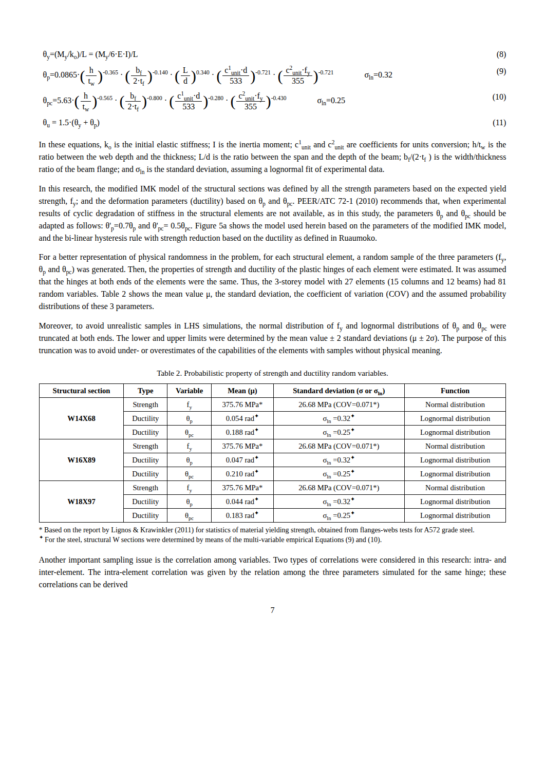θy=(My/ko)/L = (My/6·E·I)/L
(8)
θp=0.0865·(htw)-0.365 · (bf 2·tf)-0.140 · (Ld) 0.340 · (c1unit·d 533)-0.721 · (c2unit·fy 355)-0.721 σln=0.32
(9)
θpc=5.63·(htw)-0.565 · (bf 2·tf)-0.800 · (c1unit·d 533)-0.280 · (c2unit·fy 355)-0.430 σln=0.25
(10)
θu = 1.5·(θy + θp)
(11)
In these equations, ko is the initial elastic stiffness; I is the inertia moment; c1unit and c2unit are coefficients for units conversion; h/tw is the ratio between the web depth and the thickness; L/d is the ratio between the span and the depth of the beam; bf/(2·tf ) is the width/thickness ratio of the beam flange; and σln is the standard deviation, assuming a lognormal fit of experimental data.
In this research, the modified IMK model of the structural sections was defined by all the strength parameters based on the expected yield strength, fy; and the deformation parameters (ductility) based on θp and θpc. PEER/ATC 72-1 (2010) recommends that, when experimental results of cyclic degradation of stiffness in the structural elements are not available, as in this study, the parameters θp and θpc should be adapted as follows: θ'p=0.7θp and θ'pc= 0.5θpc. Figure 5a shows the model used herein based on the parameters of the modified IMK model, and the bi-linear hysteresis rule with strength reduction based on the ductility as defined in Ruaumoko.
For a better representation of physical randomness in the problem, for each structural element, a random sample of the three parameters (fy, θp and θpc) was generated. Then, the properties of strength and ductility of the plastic hinges of each element were estimated. It was assumed that the hinges at both ends of the elements were the same. Thus, the 3-storey model with 27 elements (15 columns and 12 beams) had 81 random variables. Table 2 shows the mean value μ, the standard deviation, the coefficient of variation (COV) and the assumed probability distributions of these 3 parameters.
Moreover, to avoid unrealistic samples in LHS simulations, the normal distribution of fy and lognormal distributions of θp and θpc were truncated at both ends. The lower and upper limits were determined by the mean value ± 2 standard deviations (μ ± 2σ). The purpose of this truncation was to avoid under- or overestimates of the capabilities of the elements with samples without physical meaning.
Table 2. Probabilistic property of strength and ductility random variables.
| Structural section | Type | Variable | Mean (μ) | Standard deviation (σ or σ ln ) | Function |
| --- | --- | --- | --- | --- | --- |
| W14X68 | Strength | f y | 375.76 MPa* | 26.68 MPa (COV=0.071*) | Normal distribution |
| Ductility | θ p | 0.054 rad ✦ | σ ln =0.32 ✦ | Lognormal distribution |
| Ductility | θ pc | 0.188 rad ✦ | σ ln =0.25 ✦ | Lognormal distribution |
| W16X89 | Strength | f y | 375.76 MPa* | 26.68 MPa (COV=0.071*) | Normal distribution |
| Ductility | θ p | 0.047 rad ✦ | σ ln =0.32 ✦ | Lognormal distribution |
| Ductility | θ pc | 0.210 rad ✦ | σ ln =0.25 ✦ | Lognormal distribution |
| W18X97 | Strength | f y | 375.76 MPa* | 26.68 MPa (COV=0.071*) | Normal distribution |
| Ductility | θ p | 0.044 rad ✦ | σ ln =0.32 ✦ | Lognormal distribution |
| Ductility | θ pc | 0.183 rad ✦ | σ ln =0.25 ✦ | Lognormal distribution |
* Based on the report by Lignos & Krawinkler (2011) for statistics of material yielding strength, obtained from flanges-webs tests for A572 grade steel.
✦ For the steel, structural W sections were determined by means of the multi-variable empirical Equations (9) and (10).
Another important sampling issue is the correlation among variables. Two types of correlations were considered in this research: intra- and inter-element. The intra-element correlation was given by the relation among the three parameters simulated for the same hinge; these correlations can be derived
7